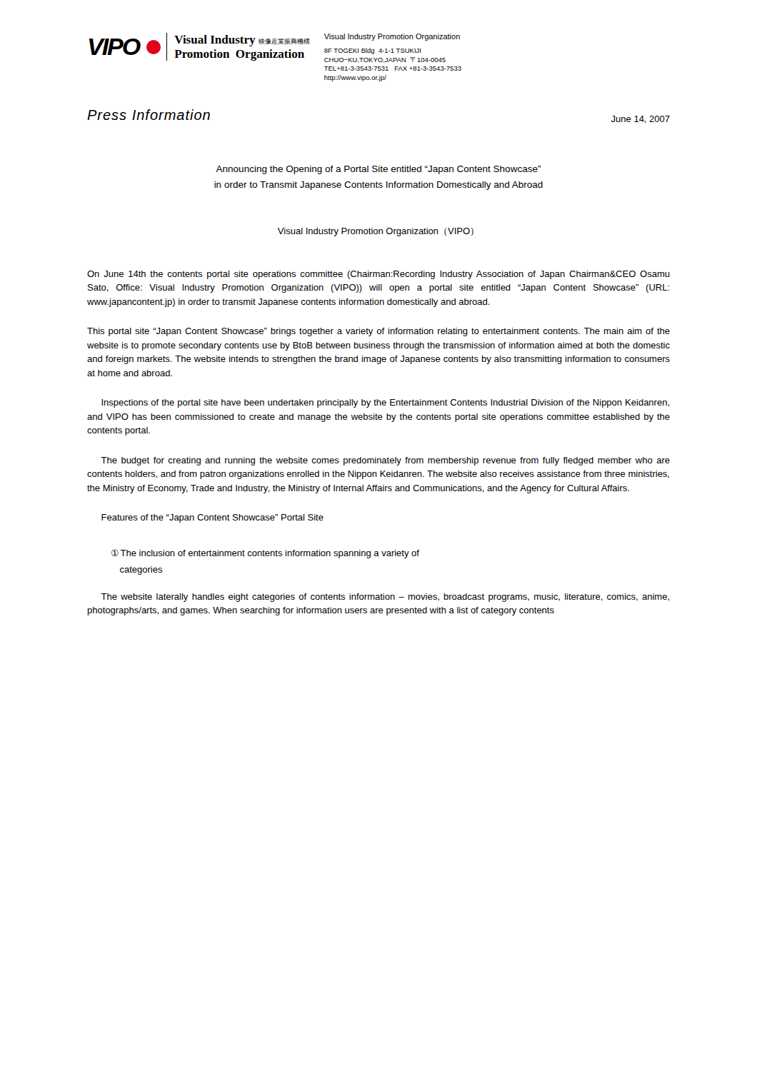VIPO Visual Industry 映像産業振興機構
Promotion Organization
Visual Industry Promotion Organization
8F TOGEKI Bldg 4-1-1 TSUKIJI
CHUO−KU,TOKYO,JAPAN 〒104-0045
TEL+81-3-3543-7531 FAX +81-3-3543-7533
http://www.vipo.or.jp/
Press Information
June 14, 2007
Announcing the Opening of a Portal Site entitled “Japan Content Showcase”
in order to Transmit Japanese Contents Information Domestically and Abroad
Visual Industry Promotion Organization（VIPO）
On June 14th the contents portal site operations committee (Chairman:Recording Industry Association of Japan Chairman&CEO Osamu Sato, Office: Visual Industry Promotion Organization (VIPO)) will open a portal site entitled “Japan Content Showcase” (URL: www.japancontent.jp) in order to transmit Japanese contents information domestically and abroad.
This portal site “Japan Content Showcase” brings together a variety of information relating to entertainment contents. The main aim of the website is to promote secondary contents use by BtoB between business through the transmission of information aimed at both the domestic and foreign markets. The website intends to strengthen the brand image of Japanese contents by also transmitting information to consumers at home and abroad.
Inspections of the portal site have been undertaken principally by the Entertainment Contents Industrial Division of the Nippon Keidanren, and VIPO has been commissioned to create and manage the website by the contents portal site operations committee established by the contents portal.
The budget for creating and running the website comes predominately from membership revenue from fully fledged member who are contents holders, and from patron organizations enrolled in the Nippon Keidanren. The website also receives assistance from three ministries, the Ministry of Economy, Trade and Industry, the Ministry of Internal Affairs and Communications, and the Agency for Cultural Affairs.
Features of the “Japan Content Showcase” Portal Site
① The inclusion of entertainment contents information spanning a variety of
categories
The website laterally handles eight categories of contents information – movies, broadcast programs, music, literature, comics, anime, photographs/arts, and games. When searching for information users are presented with a list of category contents